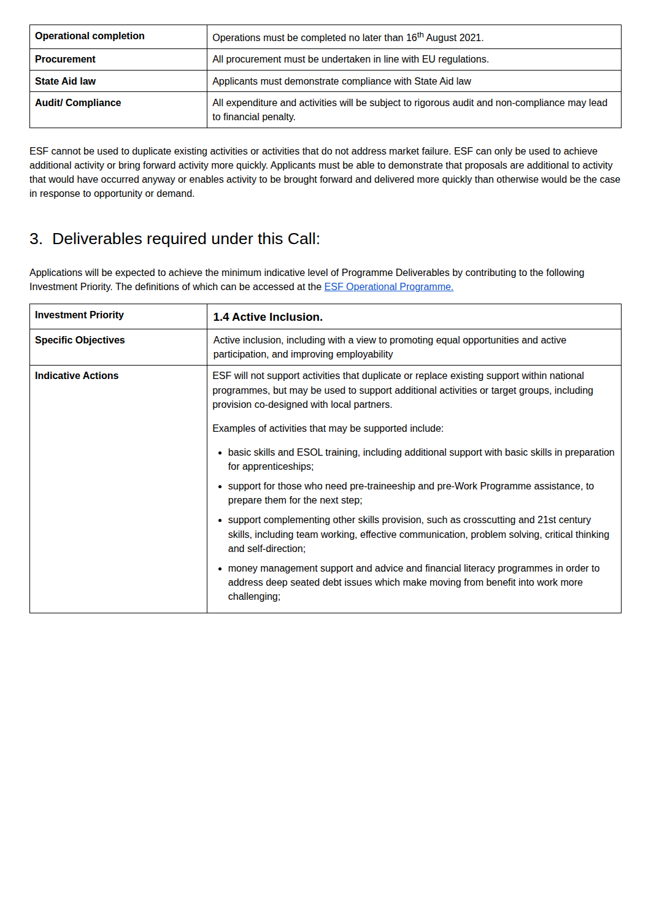| Operational completion | Operations must be completed no later than 16 th August 2021. |
| Procurement | All procurement must be undertaken in line with EU regulations. |
| State Aid law | Applicants must demonstrate compliance with State Aid law |
| Audit/ Compliance | All expenditure and activities will be subject to rigorous audit and non-compliance may lead to financial penalty. |
ESF cannot be used to duplicate existing activities or activities that do not address market failure. ESF can only be used to achieve additional activity or bring forward activity more quickly. Applicants must be able to demonstrate that proposals are additional to activity that would have occurred anyway or enables activity to be brought forward and delivered more quickly than otherwise would be the case in response to opportunity or demand.
3. Deliverables required under this Call:
Applications will be expected to achieve the minimum indicative level of Programme Deliverables by contributing to the following Investment Priority. The definitions of which can be accessed at the ESF Operational Programme.
| Investment Priority | 1.4 Active Inclusion. |
| Specific Objectives | Active inclusion, including with a view to promoting equal opportunities and active participation, and improving employability |
| Indicative Actions | ESF will not support activities that duplicate or replace existing support within national programmes, but may be used to support additional activities or target groups, including provision co-designed with local partners. Examples of activities that may be supported include: basic skills and ESOL training, including additional support with basic skills in preparation for apprenticeships; support for those who need pre-traineeship and pre-Work Programme assistance, to prepare them for the next step; support complementing other skills provision, such as crosscutting and 21st century skills, including team working, effective communication, problem solving, critical thinking and self-direction; money management support and advice and financial literacy programmes in order to address deep seated debt issues which make moving from benefit into work more challenging; |